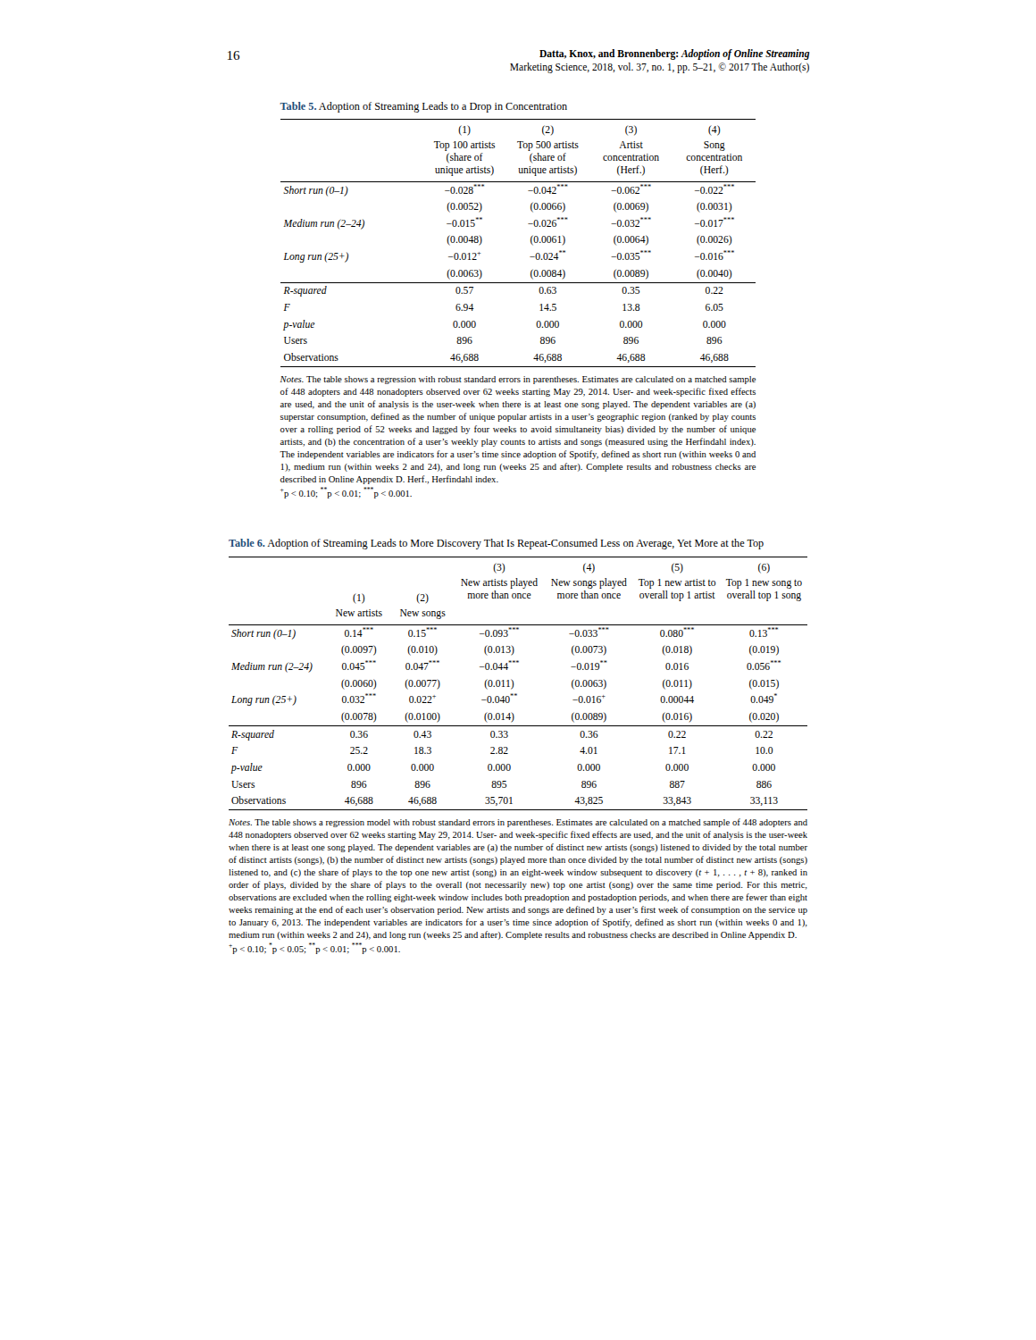16
Datta, Knox, and Bronnenberg: Adoption of Online Streaming
Marketing Science, 2018, vol. 37, no. 1, pp. 5–21, © 2017 The Author(s)
Table 5. Adoption of Streaming Leads to a Drop in Concentration
| | (1) | (2) | (3) | (4) |
| | Top 100 artists (share of unique artists) | Top 500 artists (share of unique artists) | Artist concentration (Herf.) | Song concentration (Herf.) |
| Short run (0–1) | −0.028 *** | −0.042 *** | −0.062 *** | −0.022 *** |
| | (0.0052) | (0.0066) | (0.0069) | (0.0031) |
| Medium run (2–24) | −0.015 ** | −0.026 *** | −0.032 *** | −0.017 *** |
| | (0.0048) | (0.0061) | (0.0064) | (0.0026) |
| Long run (25+) | −0.012 + | −0.024 ** | −0.035 *** | −0.016 *** |
| | (0.0063) | (0.0084) | (0.0089) | (0.0040) |
| R-squared | 0.57 | 0.63 | 0.35 | 0.22 |
| F | 6.94 | 14.5 | 13.8 | 6.05 |
| p-value | 0.000 | 0.000 | 0.000 | 0.000 |
| Users | 896 | 896 | 896 | 896 |
| Observations | 46,688 | 46,688 | 46,688 | 46,688 |
Notes. The table shows a regression with robust standard errors in parentheses. Estimates are calculated on a matched sample of 448 adopters and 448 nonadopters observed over 62 weeks starting May 29, 2014. User- and week-specific fixed effects are used, and the unit of analysis is the user-week when there is at least one song played. The dependent variables are (a) superstar consumption, defined as the number of unique popular artists in a user’s geographic region (ranked by play counts over a rolling period of 52 weeks and lagged by four weeks to avoid simultaneity bias) divided by the number of unique artists, and (b) the concentration of a user’s weekly play counts to artists and songs (measured using the Herfindahl index). The independent variables are indicators for a user’s time since adoption of Spotify, defined as short run (within weeks 0 and 1), medium run (within weeks 2 and 24), and long run (weeks 25 and after). Complete results and robustness checks are described in Online Appendix D. Herf., Herfindahl index.
+p < 0.10; **p < 0.01; ***p < 0.001.
Table 6. Adoption of Streaming Leads to More Discovery That Is Repeat-Consumed Less on Average, Yet More at the Top
| | | | (3) | (4) | (5) | (6) |
| | (1) | (2) | New artists played more than once | New songs played more than once | Top 1 new artist to overall top 1 artist | Top 1 new song to overall top 1 song |
| | New artists | New songs | | | | |
| Short run (0–1) | 0.14 *** | 0.15 *** | −0.093 *** | −0.033 *** | 0.080 *** | 0.13 *** |
| | (0.0097) | (0.010) | (0.013) | (0.0073) | (0.018) | (0.019) |
| Medium run (2–24) | 0.045 *** | 0.047 *** | −0.044 *** | −0.019 ** | 0.016 | 0.056 *** |
| | (0.0060) | (0.0077) | (0.011) | (0.0063) | (0.011) | (0.015) |
| Long run (25+) | 0.032 *** | 0.022 + | −0.040 ** | −0.016 + | 0.00044 | 0.049 * |
| | (0.0078) | (0.0100) | (0.014) | (0.0089) | (0.016) | (0.020) |
| R-squared | 0.36 | 0.43 | 0.33 | 0.36 | 0.22 | 0.22 |
| F | 25.2 | 18.3 | 2.82 | 4.01 | 17.1 | 10.0 |
| p-value | 0.000 | 0.000 | 0.000 | 0.000 | 0.000 | 0.000 |
| Users | 896 | 896 | 895 | 896 | 887 | 886 |
| Observations | 46,688 | 46,688 | 35,701 | 43,825 | 33,843 | 33,113 |
Notes. The table shows a regression model with robust standard errors in parentheses. Estimates are calculated on a matched sample of 448 adopters and 448 nonadopters observed over 62 weeks starting May 29, 2014. User- and week-specific fixed effects are used, and the unit of analysis is the user-week when there is at least one song played. The dependent variables are (a) the number of distinct new artists (songs) listened to divided by the total number of distinct artists (songs), (b) the number of distinct new artists (songs) played more than once divided by the total number of distinct new artists (songs) listened to, and (c) the share of plays to the top one new artist (song) in an eight-week window subsequent to discovery (t + 1, . . . , t + 8), ranked in order of plays, divided by the share of plays to the overall (not necessarily new) top one artist (song) over the same time period. For this metric, observations are excluded when the rolling eight-week window includes both preadoption and postadoption periods, and when there are fewer than eight weeks remaining at the end of each user’s observation period. New artists and songs are defined by a user’s first week of consumption on the service up to January 6, 2013. The independent variables are indicators for a user’s time since adoption of Spotify, defined as short run (within weeks 0 and 1), medium run (within weeks 2 and 24), and long run (weeks 25 and after). Complete results and robustness checks are described in Online Appendix D.
+p < 0.10; *p < 0.05; **p < 0.01; ***p < 0.001.